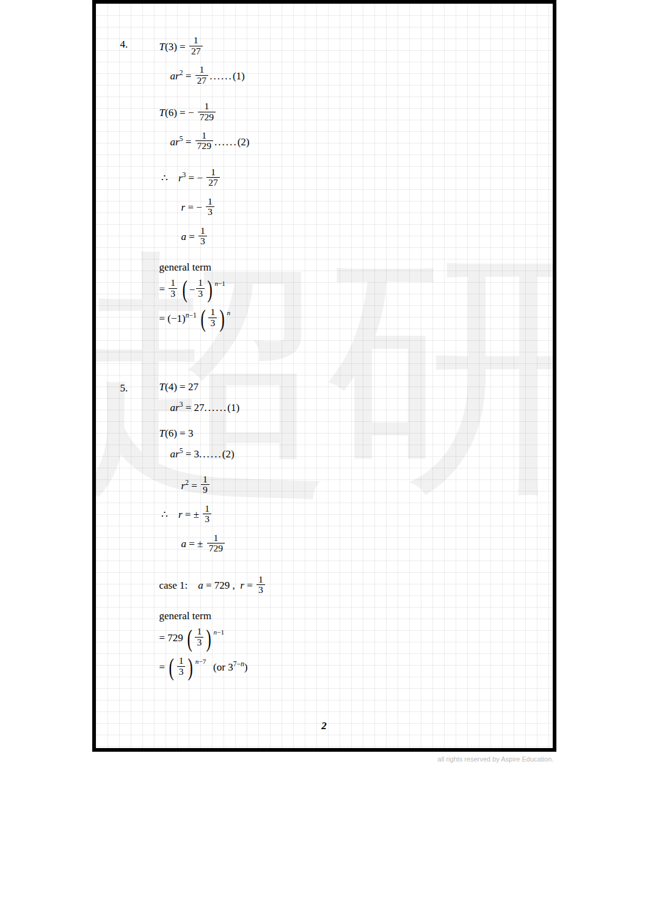超研
4.
T(3) = 127
ar2 = 127......(1)
T(6) = − 1729
ar5 = 1729......(2)
∴ r3 = − 127
r = − 13
a = 13
general term
= 13 (−13) n−1
= (−1)n−1 (13) n
5.
T(4) = 27
ar3 = 27......(1)
T(6) = 3
ar5 = 3......(2)
r2 = 19
∴ r = ± 13
a = ± 1729
case 1: a = 729 , r = 13
general term
= 729 (13) n−1
= (13) n−7 (or 37−n)
2
all rights reserved by Aspire Education.